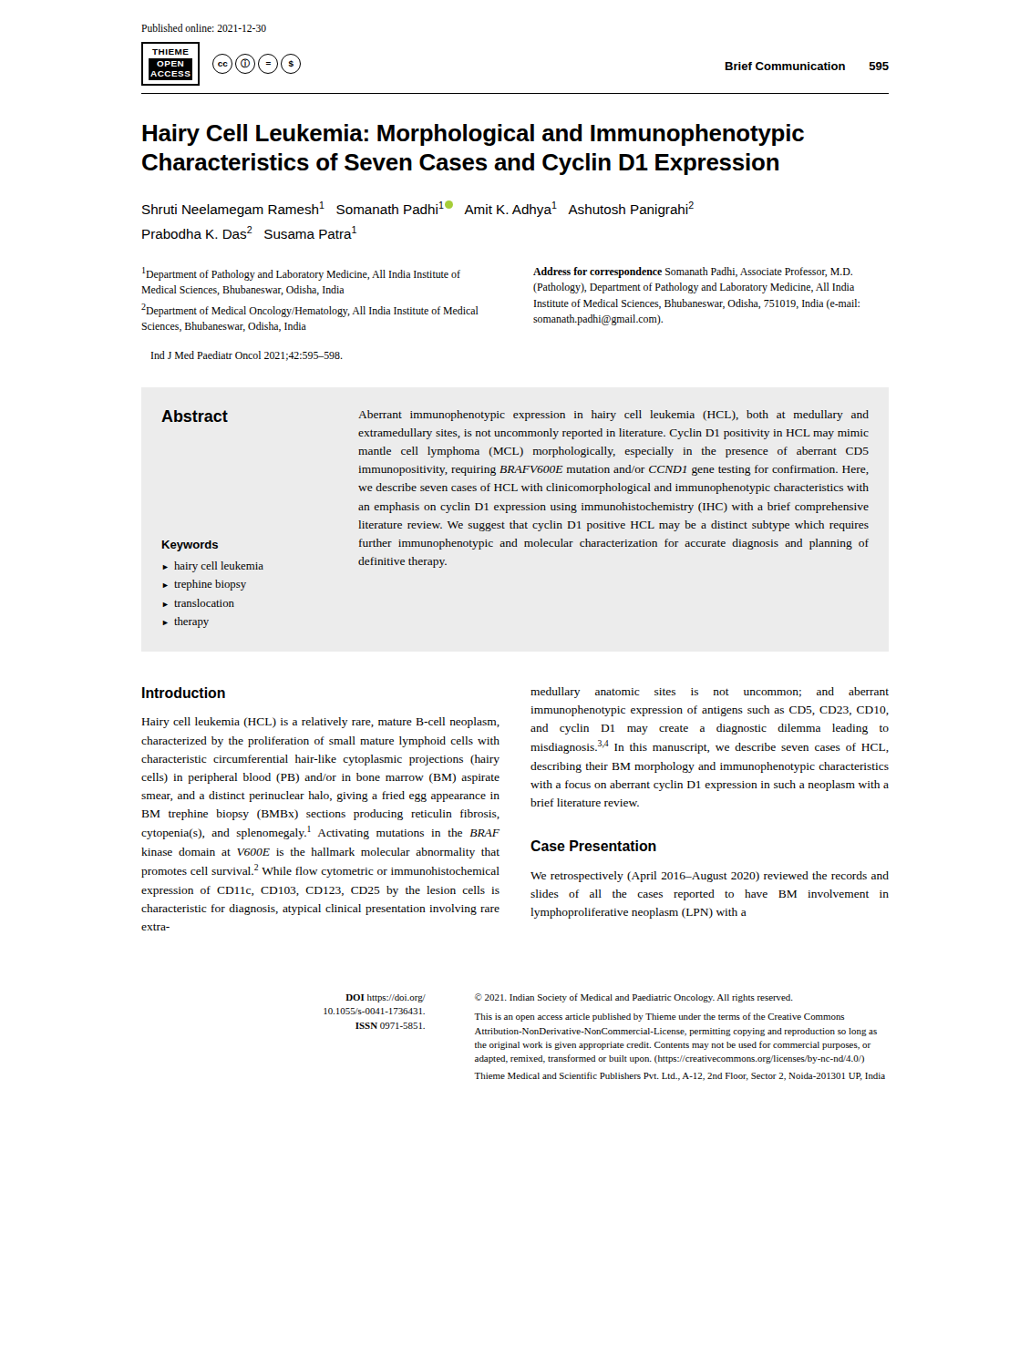Published online: 2021-12-30
THIEMEOPEN
ACCESS
ccⓘ=$
Brief Communication 595
Hairy Cell Leukemia: Morphological and Immunophenotypic Characteristics of Seven Cases and Cyclin D1 Expression
Shruti Neelamegam Ramesh1 Somanath Padhi1 Amit K. Adhya1 Ashutosh Panigrahi2
Prabodha K. Das2 Susama Patra1
1Department of Pathology and Laboratory Medicine, All India Institute of Medical Sciences, Bhubaneswar, Odisha, India
2Department of Medical Oncology/Hematology, All India Institute of Medical Sciences, Bhubaneswar, Odisha, India
Address for correspondence Somanath Padhi, Associate Professor, M.D. (Pathology), Department of Pathology and Laboratory Medicine, All India Institute of Medical Sciences, Bhubaneswar, Odisha, 751019, India (e-mail: somanath.padhi@gmail.com).
Ind J Med Paediatr Oncol 2021;42:595–598.
Abstract
Keywords
hairy cell leukemia
trephine biopsy
translocation
therapy
Aberrant immunophenotypic expression in hairy cell leukemia (HCL), both at medullary and extramedullary sites, is not uncommonly reported in literature. Cyclin D1 positivity in HCL may mimic mantle cell lymphoma (MCL) morphologically, especially in the presence of aberrant CD5 immunopositivity, requiring BRAFV600E mutation and/or CCND1 gene testing for confirmation. Here, we describe seven cases of HCL with clinicomorphological and immunophenotypic characteristics with an emphasis on cyclin D1 expression using immunohistochemistry (IHC) with a brief comprehensive literature review. We suggest that cyclin D1 positive HCL may be a distinct subtype which requires further immunophenotypic and molecular characterization for accurate diagnosis and planning of definitive therapy.
Introduction
Hairy cell leukemia (HCL) is a relatively rare, mature B-cell neoplasm, characterized by the proliferation of small mature lymphoid cells with characteristic circumferential hair-like cytoplasmic projections (hairy cells) in peripheral blood (PB) and/or in bone marrow (BM) aspirate smear, and a distinct perinuclear halo, giving a fried egg appearance in BM trephine biopsy (BMBx) sections producing reticulin fibrosis, cytopenia(s), and splenomegaly.1 Activating mutations in the BRAF kinase domain at V600E is the hallmark molecular abnormality that promotes cell survival.2 While flow cytometric or immunohistochemical expression of CD11c, CD103, CD123, CD25 by the lesion cells is characteristic for diagnosis, atypical clinical presentation involving rare extra-
medullary anatomic sites is not uncommon; and aberrant immunophenotypic expression of antigens such as CD5, CD23, CD10, and cyclin D1 may create a diagnostic dilemma leading to misdiagnosis.3,4 In this manuscript, we describe seven cases of HCL, describing their BM morphology and immunophenotypic characteristics with a focus on aberrant cyclin D1 expression in such a neoplasm with a brief literature review.
Case Presentation
We retrospectively (April 2016–August 2020) reviewed the records and slides of all the cases reported to have BM involvement in lymphoproliferative neoplasm (LPN) with a
DOI https://doi.org/
10.1055/s-0041-1736431.
ISSN 0971-5851.
© 2021. Indian Society of Medical and Paediatric Oncology. All rights reserved.
This is an open access article published by Thieme under the terms of the Creative Commons Attribution-NonDerivative-NonCommercial-License, permitting copying and reproduction so long as the original work is given appropriate credit. Contents may not be used for commercial purposes, or adapted, remixed, transformed or built upon. (https://creativecommons.org/licenses/by-nc-nd/4.0/)
Thieme Medical and Scientific Publishers Pvt. Ltd., A-12, 2nd Floor, Sector 2, Noida-201301 UP, India